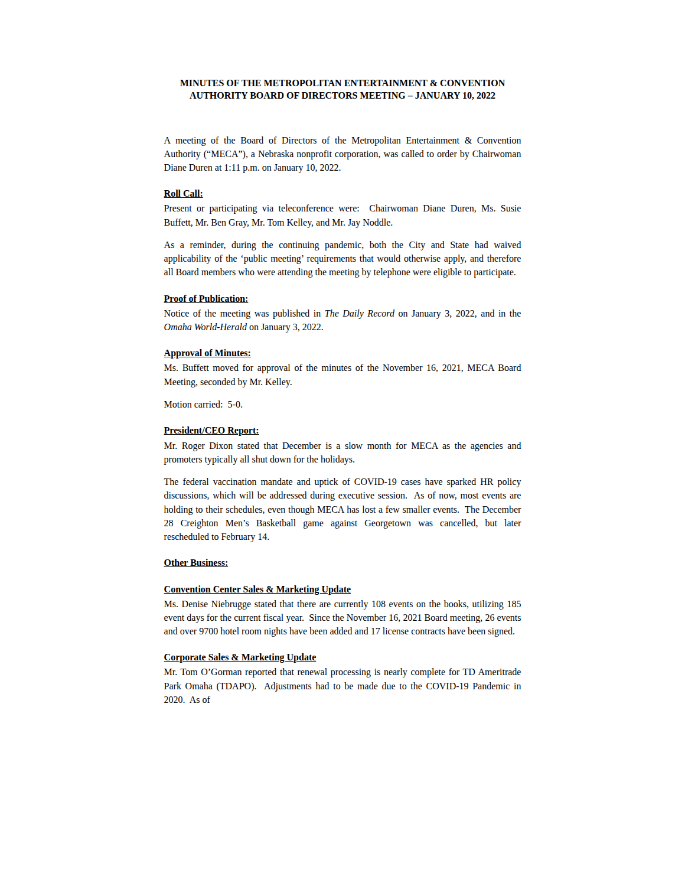Minutes of the Metropolitan Entertainment & Convention
Authority Board of Directors Meeting – January 10, 2022
A meeting of the Board of Directors of the Metropolitan Entertainment & Convention Authority (“MECA”), a Nebraska nonprofit corporation, was called to order by Chairwoman Diane Duren at 1:11 p.m. on January 10, 2022.
Roll Call:
Present or participating via teleconference were: Chairwoman Diane Duren, Ms. Susie Buffett, Mr. Ben Gray, Mr. Tom Kelley, and Mr. Jay Noddle.
As a reminder, during the continuing pandemic, both the City and State had waived applicability of the ‘public meeting’ requirements that would otherwise apply, and therefore all Board members who were attending the meeting by telephone were eligible to participate.
Proof of Publication:
Notice of the meeting was published in The Daily Record on January 3, 2022, and in the Omaha World-Herald on January 3, 2022.
Approval of Minutes:
Ms. Buffett moved for approval of the minutes of the November 16, 2021, MECA Board Meeting, seconded by Mr. Kelley.
Motion carried: 5-0.
President/CEO Report:
Mr. Roger Dixon stated that December is a slow month for MECA as the agencies and promoters typically all shut down for the holidays.
The federal vaccination mandate and uptick of COVID-19 cases have sparked HR policy discussions, which will be addressed during executive session. As of now, most events are holding to their schedules, even though MECA has lost a few smaller events. The December 28 Creighton Men’s Basketball game against Georgetown was cancelled, but later rescheduled to February 14.
Other Business:
Convention Center Sales & Marketing Update
Ms. Denise Niebrugge stated that there are currently 108 events on the books, utilizing 185 event days for the current fiscal year. Since the November 16, 2021 Board meeting, 26 events and over 9700 hotel room nights have been added and 17 license contracts have been signed.
Corporate Sales & Marketing Update
Mr. Tom O’Gorman reported that renewal processing is nearly complete for TD Ameritrade Park Omaha (TDAPO). Adjustments had to be made due to the COVID-19 Pandemic in 2020. As of